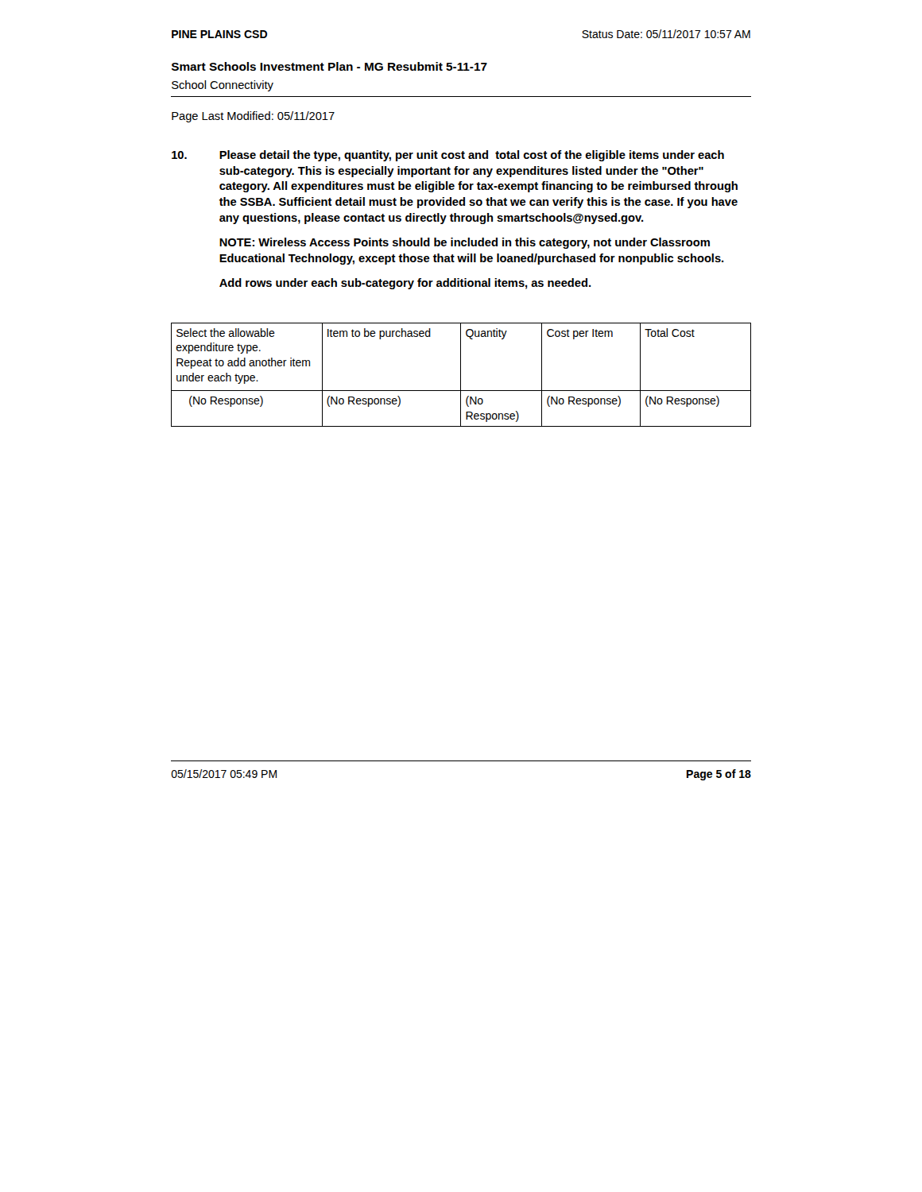PINE PLAINS CSD Status Date: 05/11/2017 10:57 AM
Smart Schools Investment Plan - MG Resubmit 5-11-17
School Connectivity
Page Last Modified: 05/11/2017
10.
Please detail the type, quantity, per unit cost and total cost of the eligible items under each sub-category. This is especially important for any expenditures listed under the "Other" category. All expenditures must be eligible for tax-exempt financing to be reimbursed through the SSBA. Sufficient detail must be provided so that we can verify this is the case. If you have any questions, please contact us directly through smartschools@nysed.gov.
NOTE: Wireless Access Points should be included in this category, not under Classroom Educational Technology, except those that will be loaned/purchased for nonpublic schools.
Add rows under each sub-category for additional items, as needed.
| Select the allowable expenditure type. Repeat to add another item under each type. | Item to be purchased | Quantity | Cost per Item | Total Cost |
| --- | --- | --- | --- | --- |
| (No Response) | (No Response) | (No Response) | (No Response) | (No Response) |
05/15/2017 05:49 PM Page 5 of 18